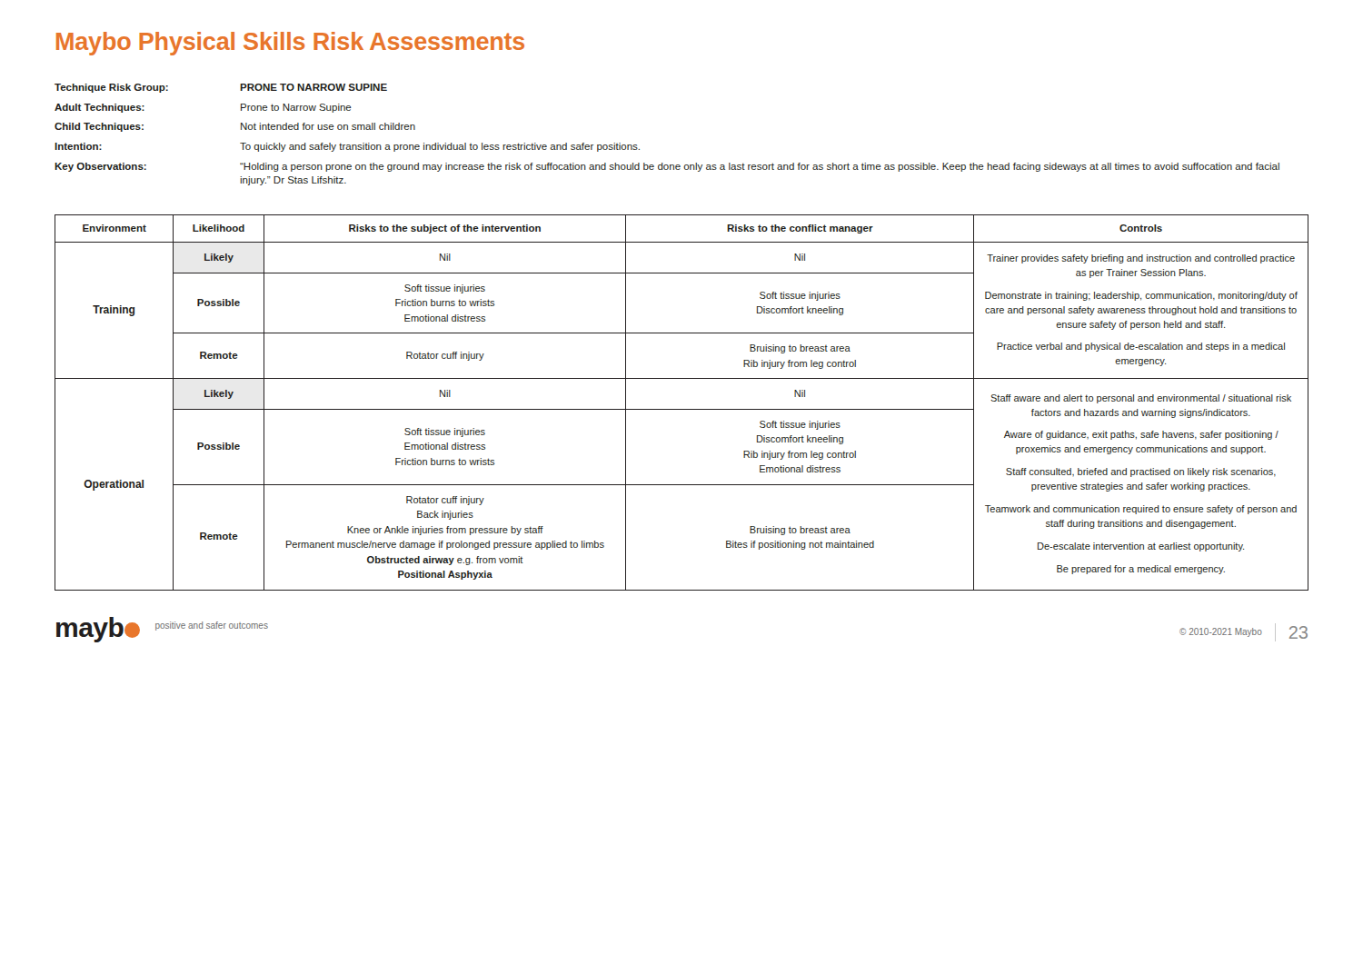Maybo Physical Skills Risk Assessments
| Technique Risk Group: | PRONE TO NARROW SUPINE |
| Adult Techniques: | Prone to Narrow Supine |
| Child Techniques: | Not intended for use on small children |
| Intention: | To quickly and safely transition a prone individual to less restrictive and safer positions. |
| Key Observations: | “Holding a person prone on the ground may increase the risk of suffocation and should be done only as a last resort and for as short a time as possible. Keep the head facing sideways at all times to avoid suffocation and facial injury.” Dr Stas Lifshitz. |
| Environment | Likelihood | Risks to the subject of the intervention | Risks to the conflict manager | Controls |
| --- | --- | --- | --- | --- |
| Training | Likely | Nil | Nil | Trainer provides safety briefing and instruction and controlled practice as per Trainer Session Plans. Demonstrate in training; leadership, communication, monitoring/duty of care and personal safety awareness throughout hold and transitions to ensure safety of person held and staff. Practice verbal and physical de-escalation and steps in a medical emergency. |
| Possible | Soft tissue injuries Friction burns to wrists Emotional distress | Soft tissue injuries Discomfort kneeling |
| Remote | Rotator cuff injury | Bruising to breast area Rib injury from leg control |
| Operational | Likely | Nil | Nil | Staff aware and alert to personal and environmental / situational risk factors and hazards and warning signs/indicators. Aware of guidance, exit paths, safe havens, safer positioning / proxemics and emergency communications and support. Staff consulted, briefed and practised on likely risk scenarios, preventive strategies and safer working practices. Teamwork and communication required to ensure safety of person and staff during transitions and disengagement. De-escalate intervention at earliest opportunity. Be prepared for a medical emergency. |
| Possible | Soft tissue injuries Emotional distress Friction burns to wrists | Soft tissue injuries Discomfort kneeling Rib injury from leg control Emotional distress |
| Remote | Rotator cuff injury Back injuries Knee or Ankle injuries from pressure by staff Permanent muscle/nerve damage if prolonged pressure applied to limbs Obstructed airway e.g. from vomit Positional Asphyxia | Bruising to breast area Bites if positioning not maintained |
mayb
positive and safer outcomes
© 2010-2021 Maybo 23